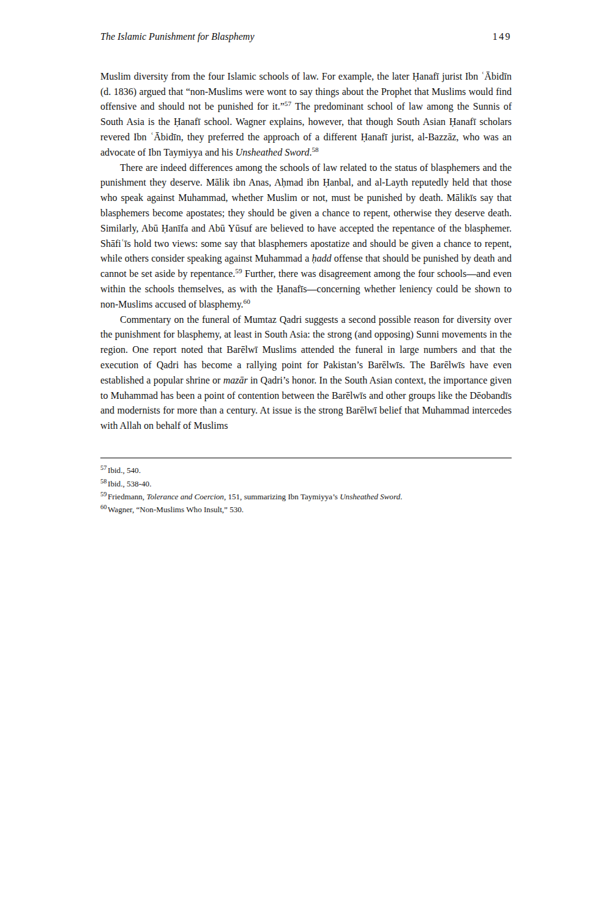The Islamic Punishment for Blasphemy 149
Muslim diversity from the four Islamic schools of law. For example, the later Ḥanafī jurist Ibn ʿĀbidīn (d. 1836) argued that “non-Muslims were wont to say things about the Prophet that Muslims would find offensive and should not be punished for it.”57 The predominant school of law among the Sunnis of South Asia is the Ḥanafī school. Wagner explains, however, that though South Asian Ḥanafī scholars revered Ibn ʿĀbidīn, they preferred the approach of a different Ḥanafī jurist, al-Bazzāz, who was an advocate of Ibn Taymiyya and his Unsheathed Sword.58
There are indeed differences among the schools of law related to the status of blasphemers and the punishment they deserve. Mālik ibn Anas, Aḥmad ibn Ḥanbal, and al-Layth reputedly held that those who speak against Muhammad, whether Muslim or not, must be punished by death. Mālikīs say that blasphemers become apostates; they should be given a chance to repent, otherwise they deserve death. Similarly, Abū Ḥanīfa and Abū Yūsuf are believed to have accepted the repentance of the blasphemer. Shāfiʿīs hold two views: some say that blasphemers apostatize and should be given a chance to repent, while others consider speaking against Muhammad a ḥadd offense that should be punished by death and cannot be set aside by repentance.59 Further, there was disagreement among the four schools—and even within the schools themselves, as with the Ḥanafīs—concerning whether leniency could be shown to non-Muslims accused of blasphemy.60
Commentary on the funeral of Mumtaz Qadri suggests a second possible reason for diversity over the punishment for blasphemy, at least in South Asia: the strong (and opposing) Sunni movements in the region. One report noted that Barēlwī Muslims attended the funeral in large numbers and that the execution of Qadri has become a rallying point for Pakistan’s Barēlwīs. The Barēlwīs have even established a popular shrine or mazār in Qadri’s honor. In the South Asian context, the importance given to Muhammad has been a point of contention between the Barēlwīs and other groups like the Dēobandīs and modernists for more than a century. At issue is the strong Barēlwī belief that Muhammad intercedes with Allah on behalf of Muslims
57 Ibid., 540.
58 Ibid., 538-40.
59 Friedmann, Tolerance and Coercion, 151, summarizing Ibn Taymiyya’s Unsheathed Sword.
60 Wagner, “Non-Muslims Who Insult,” 530.